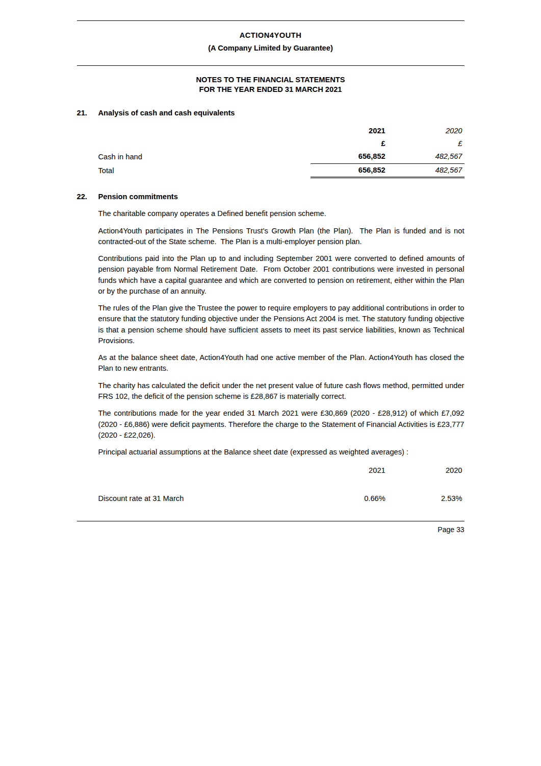ACTION4YOUTH
(A Company Limited by Guarantee)
NOTES TO THE FINANCIAL STATEMENTS
FOR THE YEAR ENDED 31 MARCH 2021
21. Analysis of cash and cash equivalents
| | 2021 | 2020 |
| | £ | £ |
| Cash in hand | 656,852 | 482,567 |
| Total | 656,852 | 482,567 |
22. Pension commitments
The charitable company operates a Defined benefit pension scheme.
Action4Youth participates in The Pensions Trust's Growth Plan (the Plan). The Plan is funded and is not contracted-out of the State scheme. The Plan is a multi-employer pension plan.
Contributions paid into the Plan up to and including September 2001 were converted to defined amounts of pension payable from Normal Retirement Date. From October 2001 contributions were invested in personal funds which have a capital guarantee and which are converted to pension on retirement, either within the Plan or by the purchase of an annuity.
The rules of the Plan give the Trustee the power to require employers to pay additional contributions in order to ensure that the statutory funding objective under the Pensions Act 2004 is met. The statutory funding objective is that a pension scheme should have sufficient assets to meet its past service liabilities, known as Technical Provisions.
As at the balance sheet date, Action4Youth had one active member of the Plan. Action4Youth has closed the Plan to new entrants.
The charity has calculated the deficit under the net present value of future cash flows method, permitted under FRS 102, the deficit of the pension scheme is £28,867 is materially correct.
The contributions made for the year ended 31 March 2021 were £30,869 (2020 - £28,912) of which £7,092 (2020 - £6,886) were deficit payments. Therefore the charge to the Statement of Financial Activities is £23,777 (2020 - £22,026).
Principal actuarial assumptions at the Balance sheet date (expressed as weighted averages) :
| | 2021 | 2020 |
| Discount rate at 31 March | 0.66% | 2.53% |
Page 33